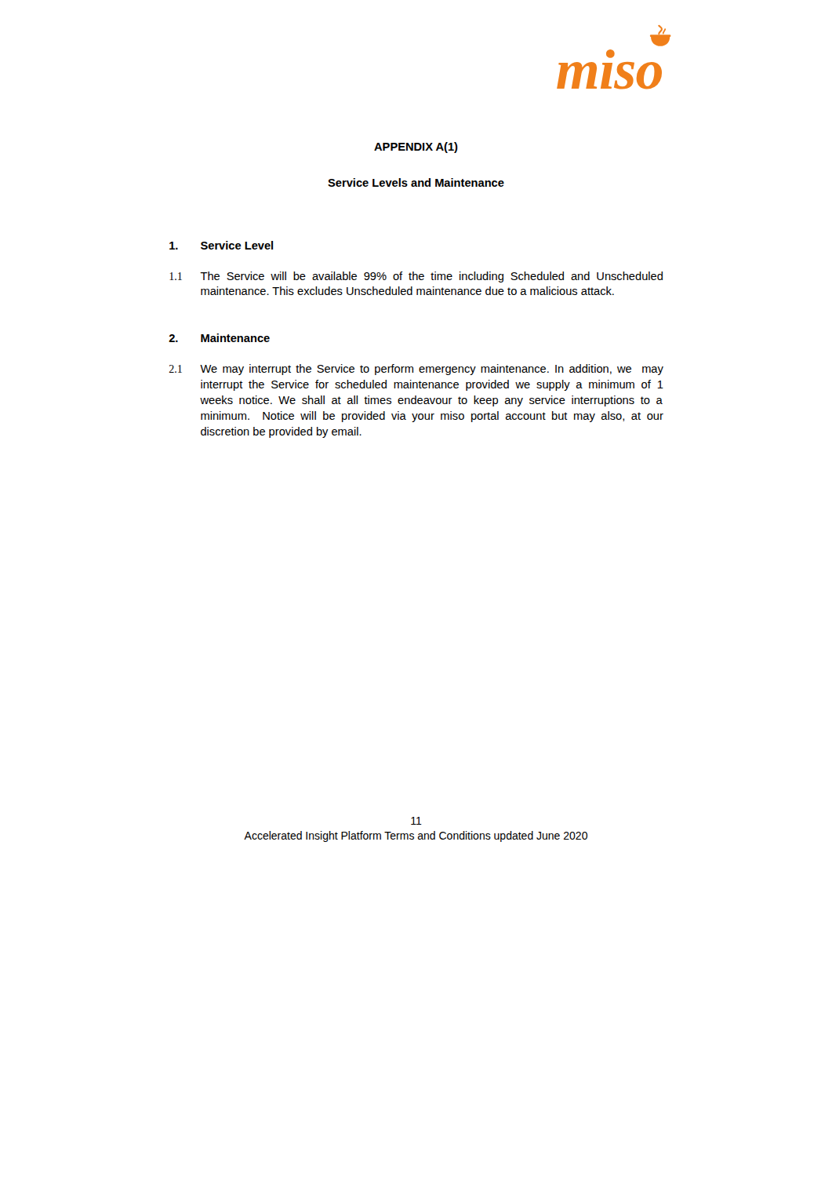miso
APPENDIX A(1)
Service Levels and Maintenance
1. Service Level
1.1 The Service will be available 99% of the time including Scheduled and Unscheduled maintenance. This excludes Unscheduled maintenance due to a malicious attack.
2. Maintenance
2.1 We may interrupt the Service to perform emergency maintenance. In addition, we may interrupt the Service for scheduled maintenance provided we supply a minimum of 1 weeks notice. We shall at all times endeavour to keep any service interruptions to a minimum. Notice will be provided via your miso portal account but may also, at our discretion be provided by email.
11
Accelerated Insight Platform Terms and Conditions updated June 2020